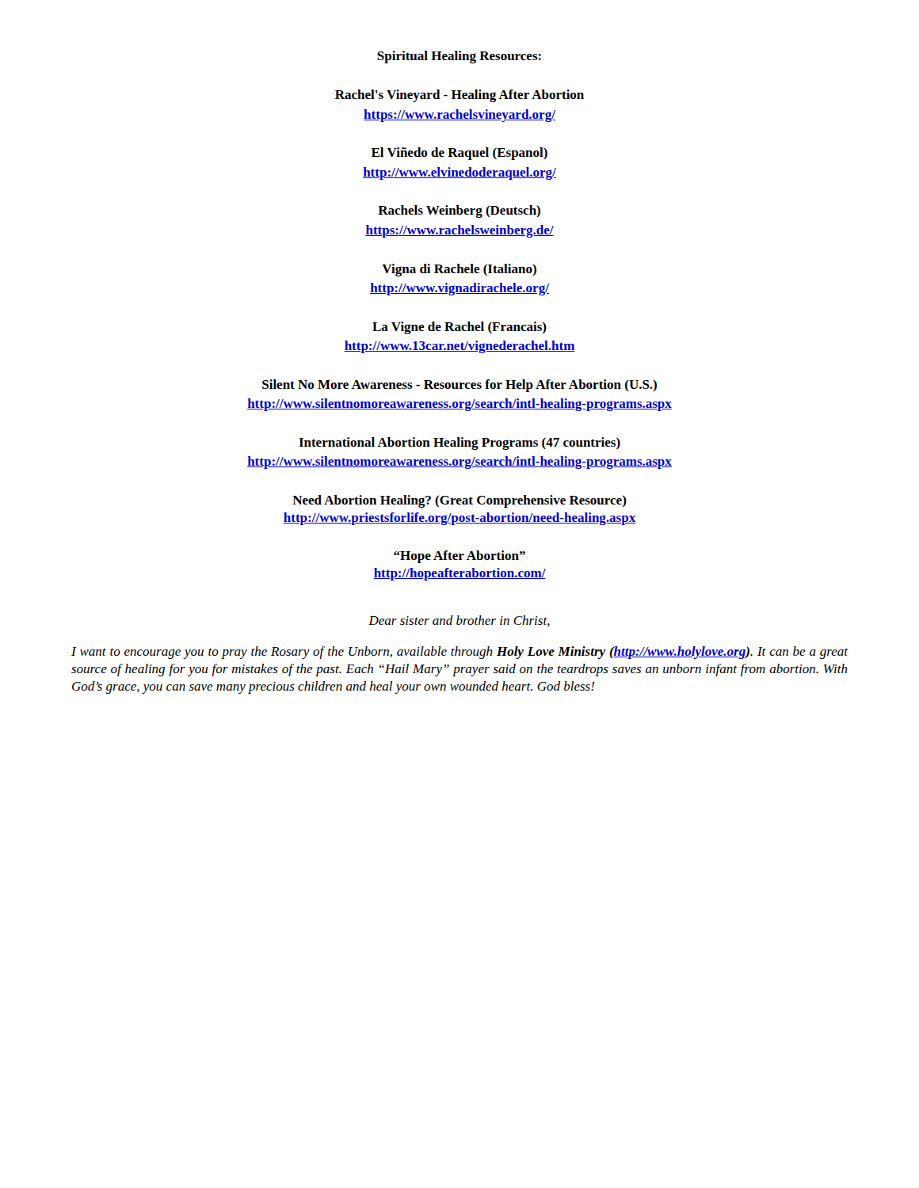Spiritual Healing Resources:
Rachel's Vineyard - Healing After Abortion https://www.rachelsvineyard.org/
El Viñedo de Raquel (Espanol) http://www.elvinedoderaquel.org/
Rachels Weinberg (Deutsch) https://www.rachelsweinberg.de/
Vigna di Rachele (Italiano) http://www.vignadirachele.org/
La Vigne de Rachel (Francais) http://www.13car.net/vignederachel.htm
Silent No More Awareness - Resources for Help After Abortion (U.S.) http://www.silentnomoreawareness.org/search/intl-healing-programs.aspx
International Abortion Healing Programs (47 countries) http://www.silentnomoreawareness.org/search/intl-healing-programs.aspx
Need Abortion Healing? (Great Comprehensive Resource) http://www.priestsforlife.org/post-abortion/need-healing.aspx
“Hope After Abortion” http://hopeafterabortion.com/
Dear sister and brother in Christ,
I want to encourage you to pray the Rosary of the Unborn, available through Holy Love Ministry (http://www.holylove.org). It can be a great source of healing for you for mistakes of the past. Each “Hail Mary” prayer said on the teardrops saves an unborn infant from abortion. With God’s grace, you can save many precious children and heal your own wounded heart. God bless!